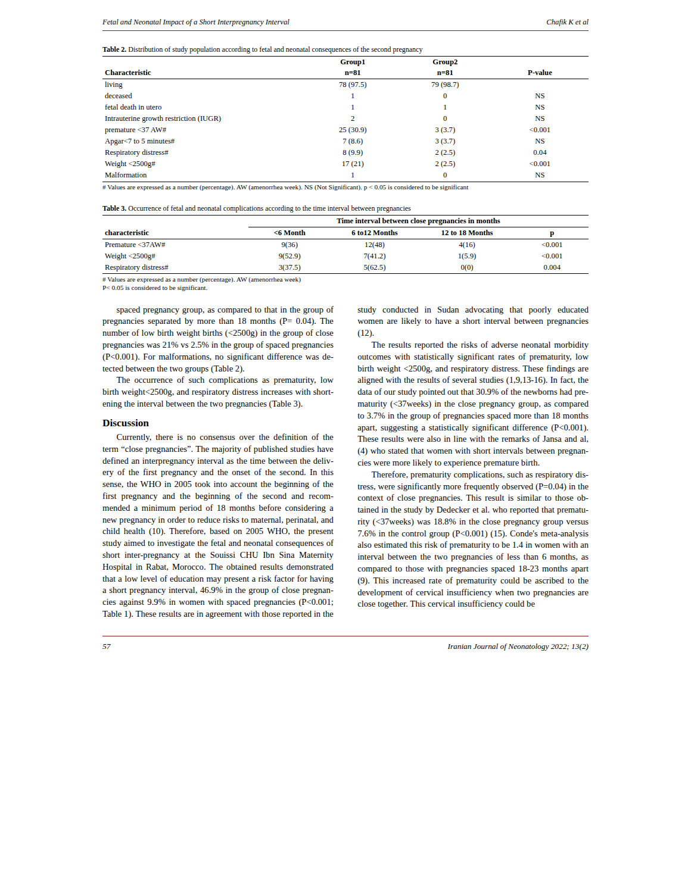Fetal and Neonatal Impact of a Short Interpregnancy Interval
Chafik K et al
Table 2. Distribution of study population according to fetal and neonatal consequences of the second pregnancy
| Characteristic | Group1 n=81 | Group2 n=81 | P-value |
| --- | --- | --- | --- |
| living | 78 (97.5) | 79 (98.7) | |
| deceased | 1 | 0 | NS |
| fetal death in utero | 1 | 1 | NS |
| Intrauterine growth restriction (IUGR) | 2 | 0 | NS |
| premature <37 AW# | 25 (30.9) | 3 (3.7) | <0.001 |
| Apgar<7 to 5 minutes# | 7 (8.6) | 3 (3.7) | NS |
| Respiratory distress# | 8 (9.9) | 2 (2.5) | 0.04 |
| Weight <2500g# | 17 (21) | 2 (2.5) | <0.001 |
| Malformation | 1 | 0 | NS |
# Values are expressed as a number (percentage). AW (amenorrhea week). NS (Not Significant). p < 0.05 is considered to be significant
Table 3. Occurrence of fetal and neonatal complications according to the time interval between pregnancies
| characteristic | Time interval between close pregnancies in months |
| --- | --- |
| <6 Month | 6 to12 Months | 12 to 18 Months | p |
| Premature <37AW# | 9(36) | 12(48) | 4(16) | <0.001 |
| Weight <2500g# | 9(52.9) | 7(41.2) | 1(5.9) | <0.001 |
| Respiratory distress# | 3(37.5) | 5(62.5) | 0(0) | 0.004 |
# Values are expressed as a number (percentage). AW (amenorrhea week)
P< 0.05 is considered to be significant.
spaced pregnancy group, as compared to that in the group of pregnancies separated by more than 18 months (P= 0.04). The number of low birth weight births (<2500g) in the group of close pregnancies was 21% vs 2.5% in the group of spaced pregnancies (P<0.001). For malformations, no significant difference was detected between the two groups (Table 2).
The occurrence of such complications as prematurity, low birth weight<2500g, and respiratory distress increases with shortening the interval between the two pregnancies (Table 3).
Discussion
Currently, there is no consensus over the definition of the term “close pregnancies”. The majority of published studies have defined an interpregnancy interval as the time between the delivery of the first pregnancy and the onset of the second. In this sense, the WHO in 2005 took into account the beginning of the first pregnancy and the beginning of the second and recommended a minimum period of 18 months before considering a new pregnancy in order to reduce risks to maternal, perinatal, and child health (10). Therefore, based on 2005 WHO, the present study aimed to investigate the fetal and neonatal consequences of short inter-pregnancy at the Souissi CHU Ibn Sina Maternity Hospital in Rabat, Morocco. The obtained results demonstrated that a low level of education may present a risk factor for having a short pregnancy interval, 46.9% in the group of close pregnancies against 9.9% in women with spaced pregnancies (P<0.001; Table 1). These results are in agreement with those reported in the study conducted in Sudan advocating that poorly educated women are likely to have a short interval between pregnancies (12).
The results reported the risks of adverse neonatal morbidity outcomes with statistically significant rates of prematurity, low birth weight <2500g, and respiratory distress. These findings are aligned with the results of several studies (1,9,13-16). In fact, the data of our study pointed out that 30.9% of the newborns had prematurity (<37weeks) in the close pregnancy group, as compared to 3.7% in the group of pregnancies spaced more than 18 months apart, suggesting a statistically significant difference (P<0.001). These results were also in line with the remarks of Jansa and al, (4) who stated that women with short intervals between pregnancies were more likely to experience premature birth.
Therefore, prematurity complications, such as respiratory distress, were significantly more frequently observed (P=0.04) in the context of close pregnancies. This result is similar to those obtained in the study by Dedecker et al. who reported that prematurity (<37weeks) was 18.8% in the close pregnancy group versus 7.6% in the control group (P<0.001) (15). Conde's meta-analysis also estimated this risk of prematurity to be 1.4 in women with an interval between the two pregnancies of less than 6 months, as compared to those with pregnancies spaced 18-23 months apart (9). This increased rate of prematurity could be ascribed to the development of cervical insufficiency when two pregnancies are close together. This cervical insufficiency could be
57
Iranian Journal of Neonatology 2022; 13(2)